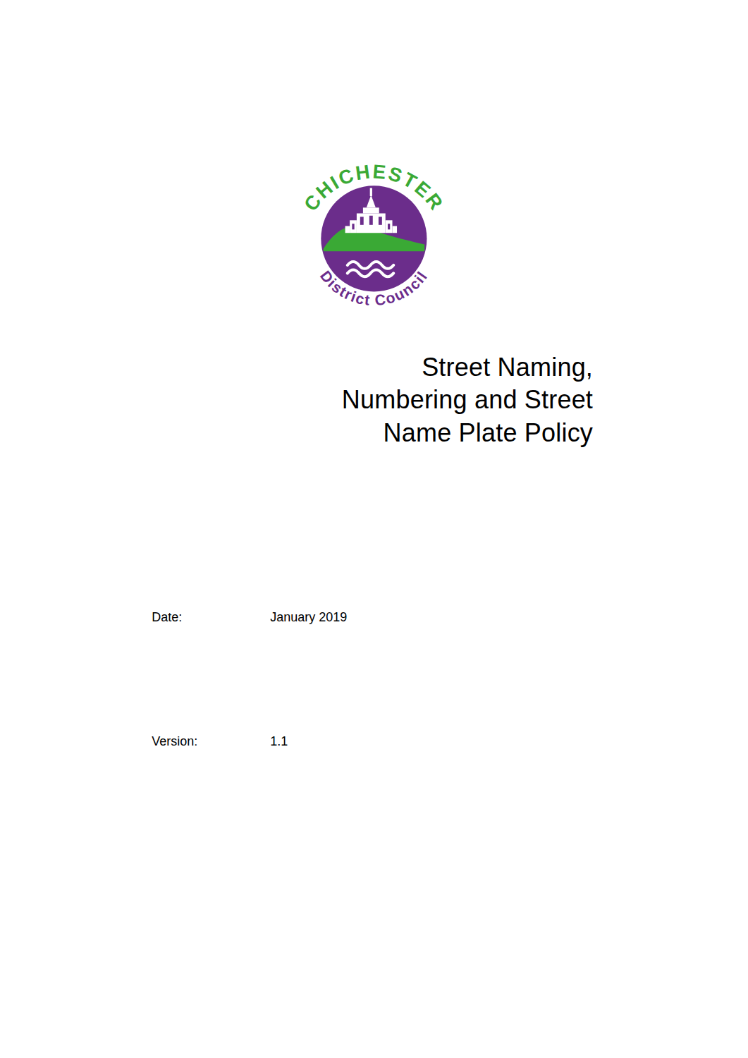CHICHESTER District Council
Street Naming,
Numbering and Street
Name Plate Policy
Date:
January 2019
Version:
1.1